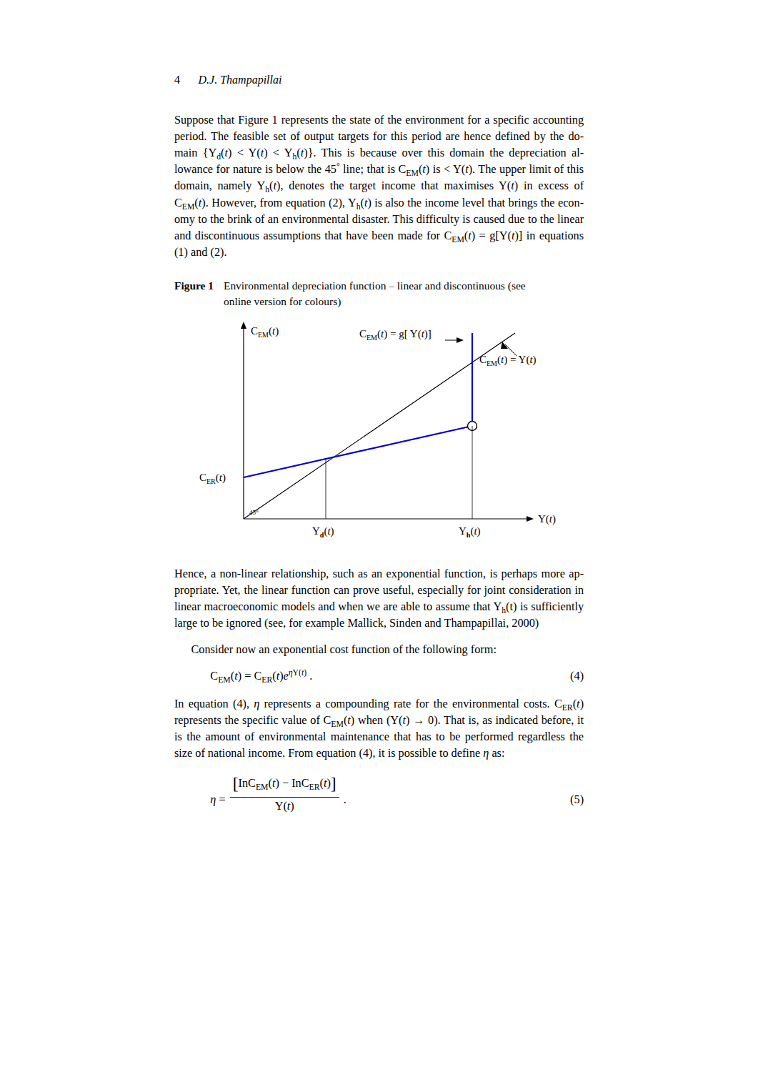4 D.J. Thampapillai
Suppose that Figure 1 represents the state of the environment for a specific accounting period. The feasible set of output targets for this period are hence defined by the domain {Yd(t) < Y(t) < Yh(t)}. This is because over this domain the depreciation allowance for nature is below the 45° line; that is CEM(t) is < Y(t). The upper limit of this domain, namely Yh(t), denotes the target income that maximises Y(t) in excess of CEM(t). However, from equation (2), Yh(t) is also the income level that brings the economy to the brink of an environmental disaster. This difficulty is caused due to the linear and discontinuous assumptions that have been made for CEM(t) = g[Y(t)] in equations (1) and (2).
Figure 1 Environmental depreciation function – linear and discontinuous (see online version for colours)
CEM(t) CEM(t) = g[ Y(t)] CEM(t) = Y(t) CER(t) Y(t) 45o Yd(t) Yh(t)
Hence, a non-linear relationship, such as an exponential function, is perhaps more appropriate. Yet, the linear function can prove useful, especially for joint consideration in linear macroeconomic models and when we are able to assume that Yh(t) is sufficiently large to be ignored (see, for example Mallick, Sinden and Thampapillai, 2000)
Consider now an exponential cost function of the following form:
CEM(t) = CER(t)eη Y(t) . (4)
In equation (4), η represents a compounding rate for the environmental costs. CER(t) represents the specific value of CEM(t) when (Y(t) → 0). That is, as indicated before, it is the amount of environmental maintenance that has to be performed regardless the size of national income. From equation (4), it is possible to define η as:
η = [InCEM(t) − InCER(t)] Y(t) . (5)